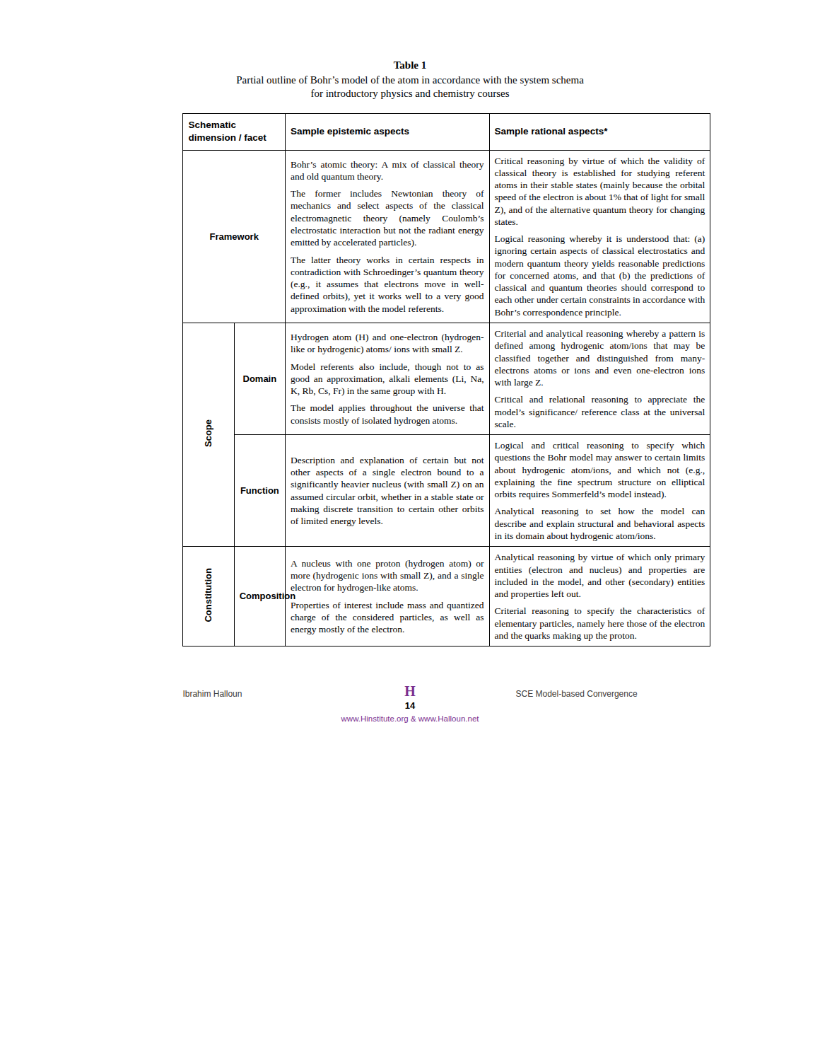Table 1
Partial outline of Bohr’s model of the atom in accordance with the system schema
for introductory physics and chemistry courses
| Schematic dimension / facet | Sample epistemic aspects | Sample rational aspects* |
| --- | --- | --- |
| Framework | Bohr’s atomic theory: A mix of classical theory and old quantum theory. The former includes Newtonian theory of mechanics and select aspects of the classical electromagnetic theory (namely Coulomb’s electrostatic interaction but not the radiant energy emitted by accelerated particles). The latter theory works in certain respects in contradiction with Schroedinger’s quantum theory (e.g., it assumes that electrons move in well-defined orbits), yet it works well to a very good approximation with the model referents. | Critical reasoning by virtue of which the validity of classical theory is established for studying referent atoms in their stable states (mainly because the orbital speed of the electron is about 1% that of light for small Z), and of the alternative quantum theory for changing states. Logical reasoning whereby it is understood that: (a) ignoring certain aspects of classical electrostatics and modern quantum theory yields reasonable predictions for concerned atoms, and that (b) the predictions of classical and quantum theories should correspond to each other under certain constraints in accordance with Bohr’s correspondence principle. |
| Scope | Domain | Hydrogen atom (H) and one-electron (hydrogen-like or hydrogenic) atoms/ ions with small Z. Model referents also include, though not to as good an approximation, alkali elements (Li, Na, K, Rb, Cs, Fr) in the same group with H. The model applies throughout the universe that consists mostly of isolated hydrogen atoms. | Criterial and analytical reasoning whereby a pattern is defined among hydrogenic atom/ions that may be classified together and distinguished from many-electrons atoms or ions and even one-electron ions with large Z. Critical and relational reasoning to appreciate the model’s significance/ reference class at the universal scale. |
| Function | Description and explanation of certain but not other aspects of a single electron bound to a significantly heavier nucleus (with small Z) on an assumed circular orbit, whether in a stable state or making discrete transition to certain other orbits of limited energy levels. | Logical and critical reasoning to specify which questions the Bohr model may answer to certain limits about hydrogenic atom/ions, and which not (e.g., explaining the fine spectrum structure on elliptical orbits requires Sommerfeld’s model instead). Analytical reasoning to set how the model can describe and explain structural and behavioral aspects in its domain about hydrogenic atom/ions. |
| Constitution | Composition | A nucleus with one proton (hydrogen atom) or more (hydrogenic ions with small Z), and a single electron for hydrogen-like atoms. Properties of interest include mass and quantized charge of the considered particles, as well as energy mostly of the electron. | Analytical reasoning by virtue of which only primary entities (electron and nucleus) and properties are included in the model, and other (secondary) entities and properties left out. Criterial reasoning to specify the characteristics of elementary particles, namely here those of the electron and the quarks making up the proton. |
Ibrahim Halloun
SCE Model-based Convergence
H
14
www.Hinstitute.org & www.Halloun.net